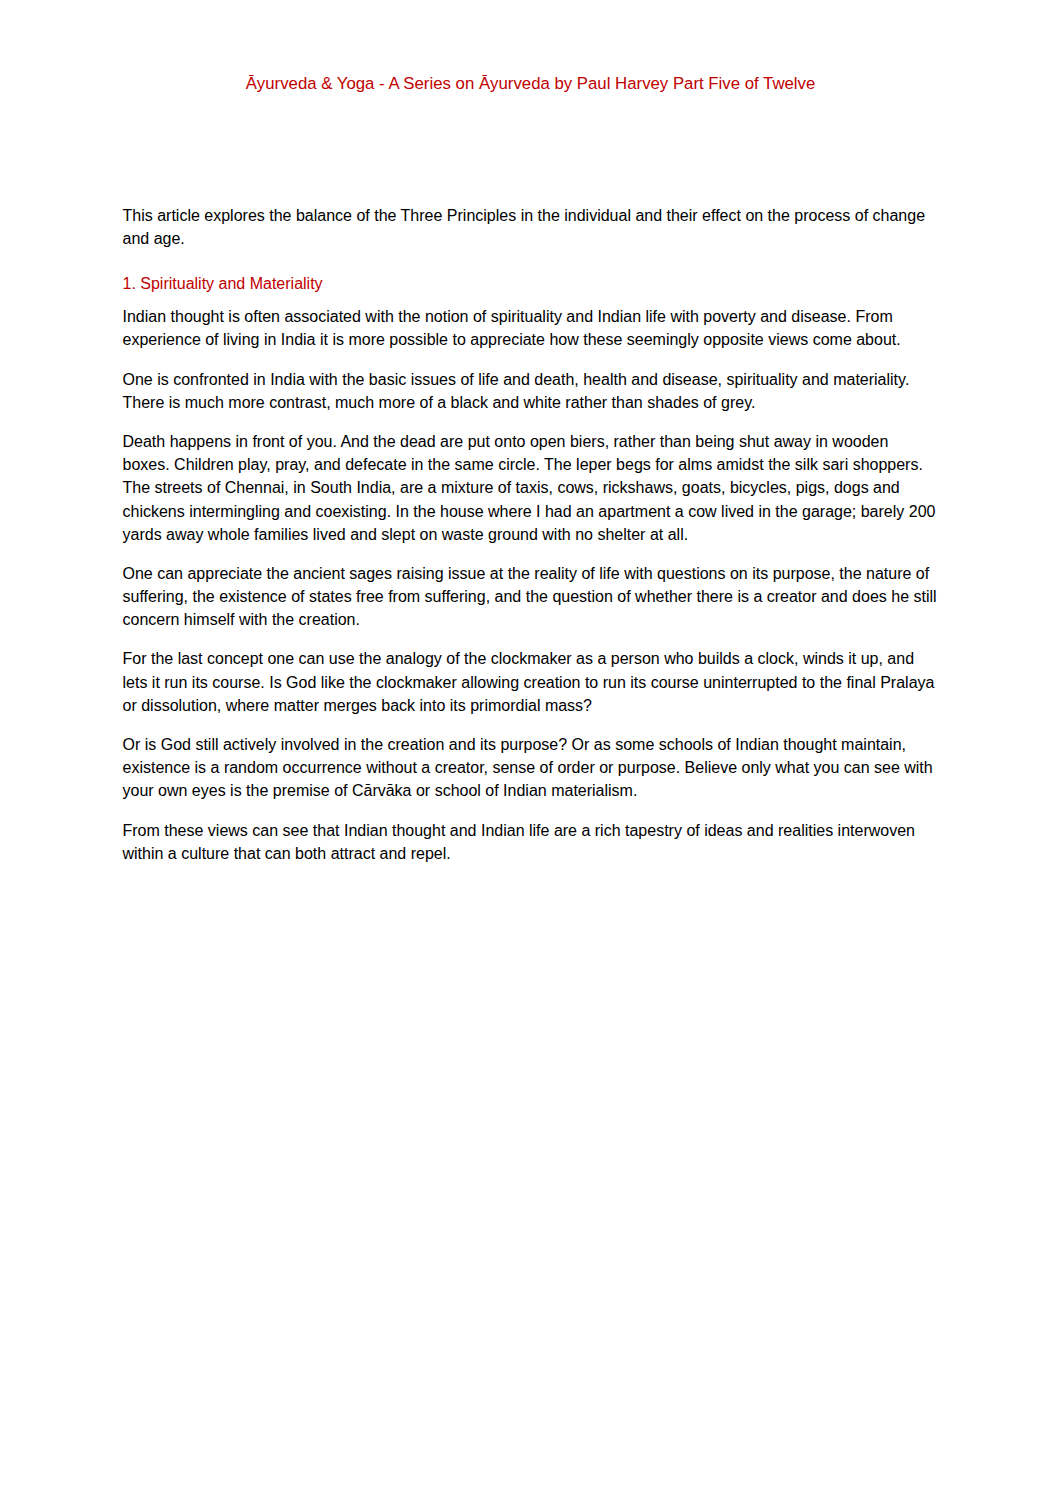Āyurveda & Yoga - A Series on Āyurveda by Paul Harvey Part Five of Twelve
This article explores the balance of the Three Principles in the individual and their effect on the process of change and age.
1. Spirituality and Materiality
Indian thought is often associated with the notion of spirituality and Indian life with poverty and disease. From experience of living in India it is more possible to appreciate how these seemingly opposite views come about.
One is confronted in India with the basic issues of life and death, health and disease, spirituality and materiality. There is much more contrast, much more of a black and white rather than shades of grey.
Death happens in front of you. And the dead are put onto open biers, rather than being shut away in wooden boxes. Children play, pray, and defecate in the same circle. The leper begs for alms amidst the silk sari shoppers. The streets of Chennai, in South India, are a mixture of taxis, cows, rickshaws, goats, bicycles, pigs, dogs and chickens intermingling and coexisting. In the house where I had an apartment a cow lived in the garage; barely 200 yards away whole families lived and slept on waste ground with no shelter at all.
One can appreciate the ancient sages raising issue at the reality of life with questions on its purpose, the nature of suffering, the existence of states free from suffering, and the question of whether there is a creator and does he still concern himself with the creation.
For the last concept one can use the analogy of the clockmaker as a person who builds a clock, winds it up, and lets it run its course. Is God like the clockmaker allowing creation to run its course uninterrupted to the final Pralaya or dissolution, where matter merges back into its primordial mass?
Or is God still actively involved in the creation and its purpose? Or as some schools of Indian thought maintain, existence is a random occurrence without a creator, sense of order or purpose. Believe only what you can see with your own eyes is the premise of Cārvāka or school of Indian materialism.
From these views can see that Indian thought and Indian life are a rich tapestry of ideas and realities interwoven within a culture that can both attract and repel.